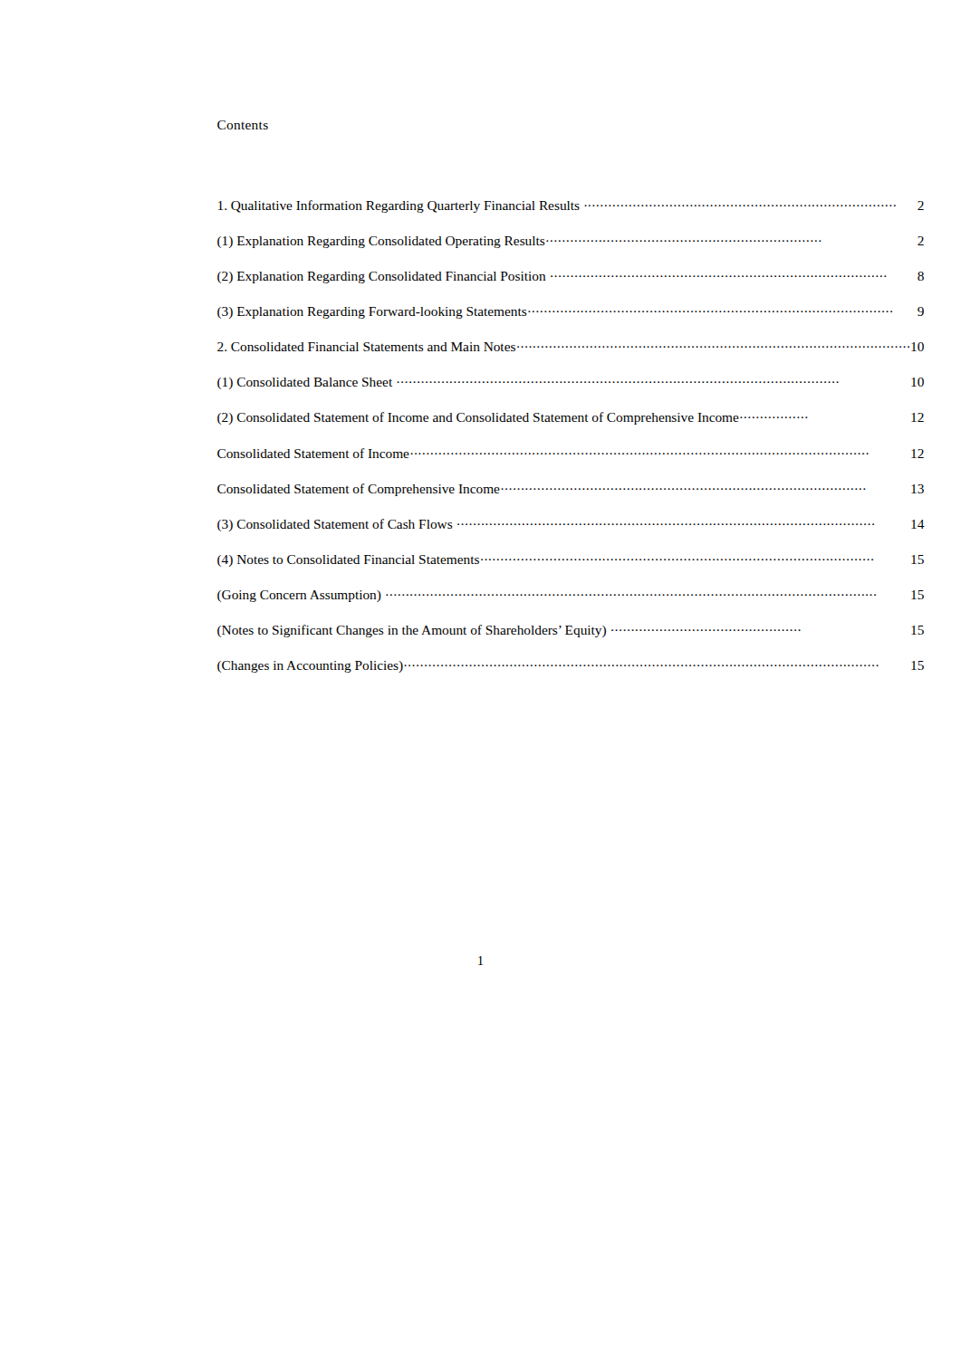Contents
| 1. Qualitative Information Regarding Quarterly Financial Results ············································································· | 2 |
| (1) Explanation Regarding Consolidated Operating Results ···································································· | 2 |
| (2) Explanation Regarding Consolidated Financial Position ··················································································· | 8 |
| (3) Explanation Regarding Forward-looking Statements ·························································································· | 9 |
| 2. Consolidated Financial Statements and Main Notes ································································································· | 10 |
| (1) Consolidated Balance Sheet ············································································································· | 10 |
| (2) Consolidated Statement of Income and Consolidated Statement of Comprehensive Income ················· | 12 |
| Consolidated Statement of Income ················································································································· | 12 |
| Consolidated Statement of Comprehensive Income ·························································································· | 13 |
| (3) Consolidated Statement of Cash Flows ······································································································· | 14 |
| (4) Notes to Consolidated Financial Statements ································································································· | 15 |
| (Going Concern Assumption) ························································································································· | 15 |
| (Notes to Significant Changes in the Amount of Shareholders’ Equity) ··············································· | 15 |
| (Changes in Accounting Policies) ····················································································································· | 15 |
1